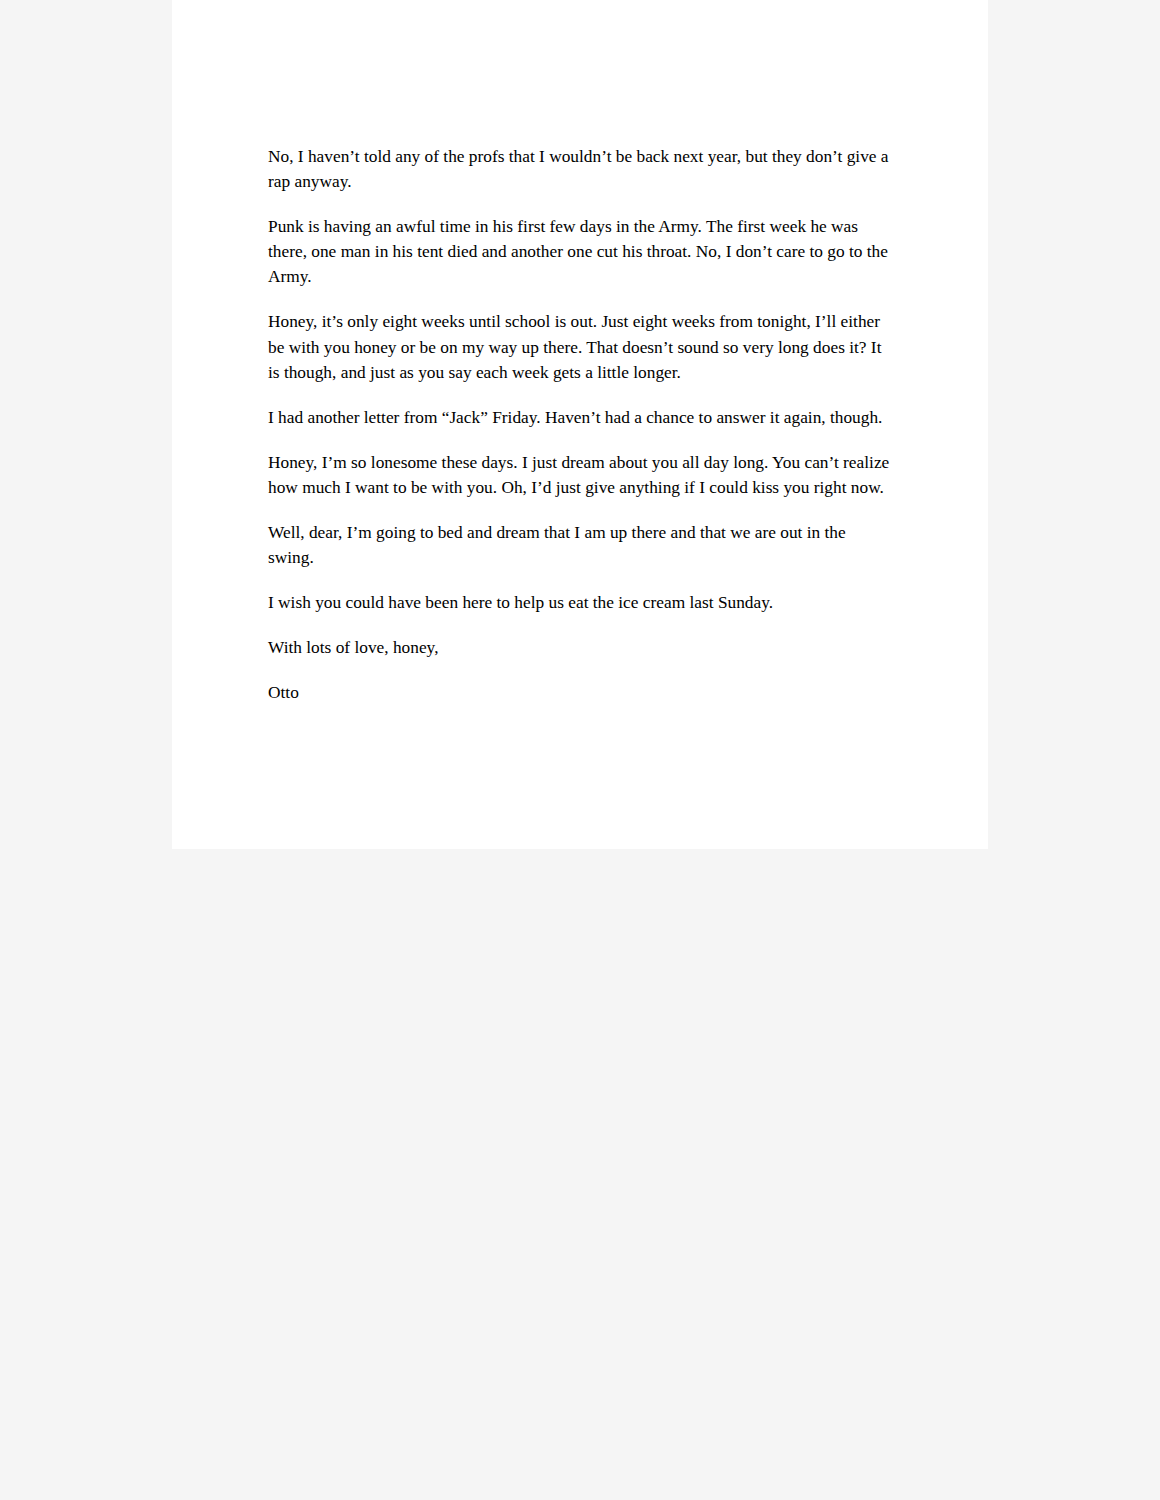No, I haven’t told any of the profs that I wouldn’t be back next year, but they don’t give a rap anyway.
Punk is having an awful time in his first few days in the Army. The first week he was there, one man in his tent died and another one cut his throat. No, I don’t care to go to the Army.
Honey, it’s only eight weeks until school is out. Just eight weeks from tonight, I’ll either be with you honey or be on my way up there. That doesn’t sound so very long does it? It is though, and just as you say each week gets a little longer.
I had another letter from “Jack” Friday. Haven’t had a chance to answer it again, though.
Honey, I’m so lonesome these days. I just dream about you all day long. You can’t realize how much I want to be with you. Oh, I’d just give anything if I could kiss you right now.
Well, dear, I’m going to bed and dream that I am up there and that we are out in the swing.
I wish you could have been here to help us eat the ice cream last Sunday.
With lots of love, honey,
Otto